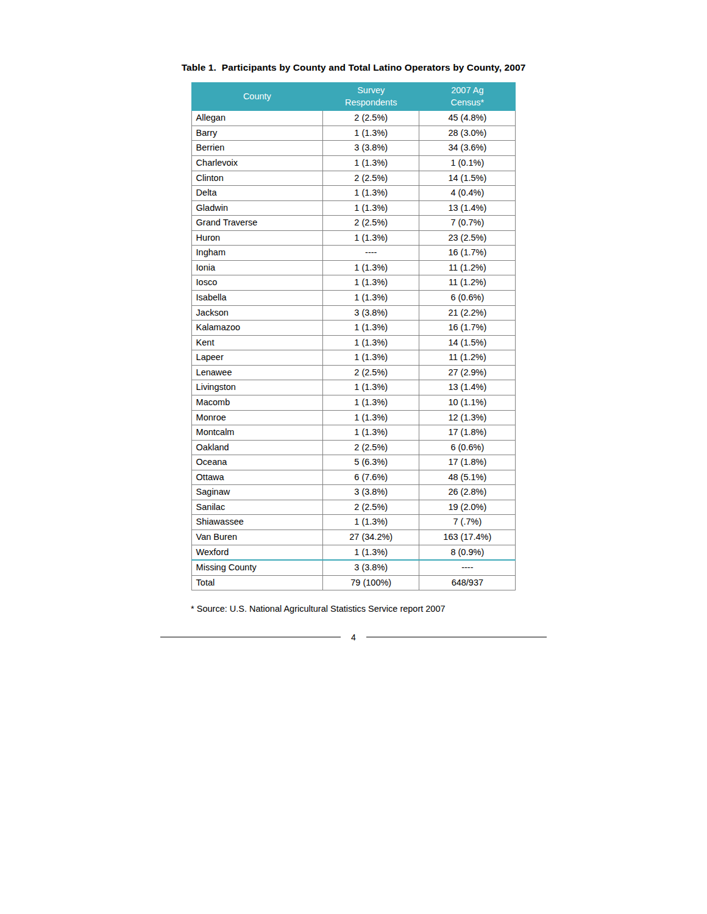Table 1. Participants by County and Total Latino Operators by County, 2007
| County | Survey Respondents | 2007 Ag Census* |
| --- | --- | --- |
| Allegan | 2 (2.5%) | 45 (4.8%) |
| Barry | 1 (1.3%) | 28 (3.0%) |
| Berrien | 3 (3.8%) | 34 (3.6%) |
| Charlevoix | 1 (1.3%) | 1 (0.1%) |
| Clinton | 2 (2.5%) | 14 (1.5%) |
| Delta | 1 (1.3%) | 4 (0.4%) |
| Gladwin | 1 (1.3%) | 13 (1.4%) |
| Grand Traverse | 2 (2.5%) | 7 (0.7%) |
| Huron | 1 (1.3%) | 23 (2.5%) |
| Ingham | ---- | 16 (1.7%) |
| Ionia | 1 (1.3%) | 11 (1.2%) |
| Iosco | 1 (1.3%) | 11 (1.2%) |
| Isabella | 1 (1.3%) | 6 (0.6%) |
| Jackson | 3 (3.8%) | 21 (2.2%) |
| Kalamazoo | 1 (1.3%) | 16 (1.7%) |
| Kent | 1 (1.3%) | 14 (1.5%) |
| Lapeer | 1 (1.3%) | 11 (1.2%) |
| Lenawee | 2 (2.5%) | 27 (2.9%) |
| Livingston | 1 (1.3%) | 13 (1.4%) |
| Macomb | 1 (1.3%) | 10 (1.1%) |
| Monroe | 1 (1.3%) | 12 (1.3%) |
| Montcalm | 1 (1.3%) | 17 (1.8%) |
| Oakland | 2 (2.5%) | 6 (0.6%) |
| Oceana | 5 (6.3%) | 17 (1.8%) |
| Ottawa | 6 (7.6%) | 48 (5.1%) |
| Saginaw | 3 (3.8%) | 26 (2.8%) |
| Sanilac | 2 (2.5%) | 19 (2.0%) |
| Shiawassee | 1 (1.3%) | 7 (.7%) |
| Van Buren | 27 (34.2%) | 163 (17.4%) |
| Wexford | 1 (1.3%) | 8 (0.9%) |
| Missing County | 3 (3.8%) | ---- |
| Total | 79 (100%) | 648/937 |
* Source: U.S. National Agricultural Statistics Service report 2007
4